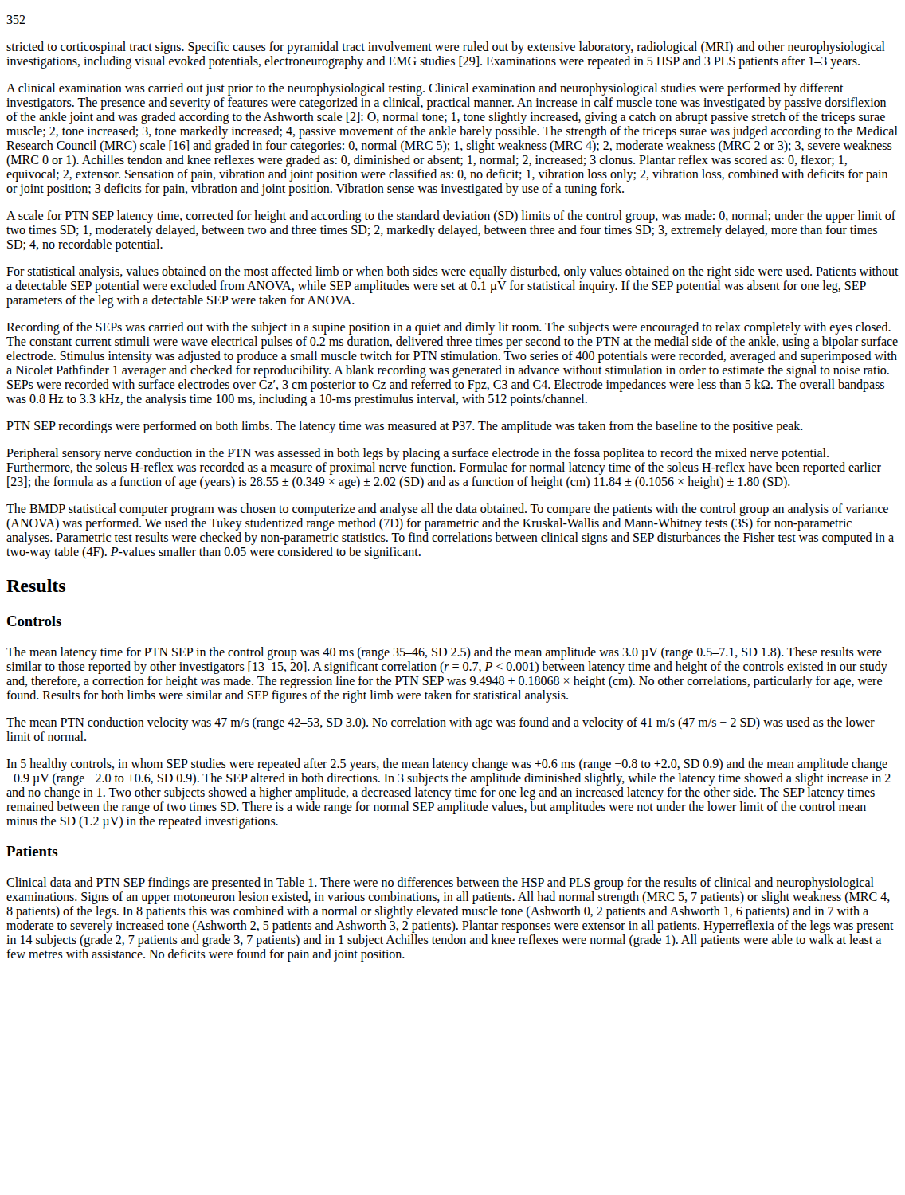352
stricted to corticospinal tract signs. Specific causes for pyramidal tract involvement were ruled out by extensive laboratory, radiological (MRI) and other neurophysiological investigations, including visual evoked potentials, electroneurography and EMG studies [29]. Examinations were repeated in 5 HSP and 3 PLS patients after 1–3 years.
A clinical examination was carried out just prior to the neurophysiological testing. Clinical examination and neurophysiological studies were performed by different investigators. The presence and severity of features were categorized in a clinical, practical manner. An increase in calf muscle tone was investigated by passive dorsiflexion of the ankle joint and was graded according to the Ashworth scale [2]: O, normal tone; 1, tone slightly increased, giving a catch on abrupt passive stretch of the triceps surae muscle; 2, tone increased; 3, tone markedly increased; 4, passive movement of the ankle barely possible. The strength of the triceps surae was judged according to the Medical Research Council (MRC) scale [16] and graded in four categories: 0, normal (MRC 5); 1, slight weakness (MRC 4); 2, moderate weakness (MRC 2 or 3); 3, severe weakness (MRC 0 or 1). Achilles tendon and knee reflexes were graded as: 0, diminished or absent; 1, normal; 2, increased; 3 clonus. Plantar reflex was scored as: 0, flexor; 1, equivocal; 2, extensor. Sensation of pain, vibration and joint position were classified as: 0, no deficit; 1, vibration loss only; 2, vibration loss, combined with deficits for pain or joint position; 3 deficits for pain, vibration and joint position. Vibration sense was investigated by use of a tuning fork.
A scale for PTN SEP latency time, corrected for height and according to the standard deviation (SD) limits of the control group, was made: 0, normal; under the upper limit of two times SD; 1, moderately delayed, between two and three times SD; 2, markedly delayed, between three and four times SD; 3, extremely delayed, more than four times SD; 4, no recordable potential.
For statistical analysis, values obtained on the most affected limb or when both sides were equally disturbed, only values obtained on the right side were used. Patients without a detectable SEP potential were excluded from ANOVA, while SEP amplitudes were set at 0.1 µV for statistical inquiry. If the SEP potential was absent for one leg, SEP parameters of the leg with a detectable SEP were taken for ANOVA.
Recording of the SEPs was carried out with the subject in a supine position in a quiet and dimly lit room. The subjects were encouraged to relax completely with eyes closed. The constant current stimuli were wave electrical pulses of 0.2 ms duration, delivered three times per second to the PTN at the medial side of the ankle, using a bipolar surface electrode. Stimulus intensity was adjusted to produce a small muscle twitch for PTN stimulation. Two series of 400 potentials were recorded, averaged and superimposed with a Nicolet Pathfinder 1 averager and checked for reproducibility. A blank recording was generated in advance without stimulation in order to estimate the signal to noise ratio. SEPs were recorded with surface electrodes over Cz′, 3 cm posterior to Cz and referred to Fpz, C3 and C4. Electrode impedances were less than 5 kΩ. The overall bandpass was 0.8 Hz to 3.3 kHz, the analysis time 100 ms, including a 10-ms prestimulus interval, with 512 points/channel.
PTN SEP recordings were performed on both limbs. The latency time was measured at P37. The amplitude was taken from the baseline to the positive peak.
Peripheral sensory nerve conduction in the PTN was assessed in both legs by placing a surface electrode in the fossa poplitea to record the mixed nerve potential. Furthermore, the soleus H-reflex was recorded as a measure of proximal nerve function. Formulae for normal latency time of the soleus H-reflex have been reported earlier [23]; the formula as a function of age (years) is 28.55 ± (0.349 × age) ± 2.02 (SD) and as a function of height (cm) 11.84 ± (0.1056 × height) ± 1.80 (SD).
The BMDP statistical computer program was chosen to computerize and analyse all the data obtained. To compare the patients with the control group an analysis of variance (ANOVA) was performed. We used the Tukey studentized range method (7D) for parametric and the Kruskal-Wallis and Mann-Whitney tests (3S) for non-parametric analyses. Parametric test results were checked by non-parametric statistics. To find correlations between clinical signs and SEP disturbances the Fisher test was computed in a two-way table (4F). P-values smaller than 0.05 were considered to be significant.
Results
Controls
The mean latency time for PTN SEP in the control group was 40 ms (range 35–46, SD 2.5) and the mean amplitude was 3.0 µV (range 0.5–7.1, SD 1.8). These results were similar to those reported by other investigators [13–15, 20]. A significant correlation (r = 0.7, P < 0.001) between latency time and height of the controls existed in our study and, therefore, a correction for height was made. The regression line for the PTN SEP was 9.4948 + 0.18068 × height (cm). No other correlations, particularly for age, were found. Results for both limbs were similar and SEP figures of the right limb were taken for statistical analysis.
The mean PTN conduction velocity was 47 m/s (range 42–53, SD 3.0). No correlation with age was found and a velocity of 41 m/s (47 m/s − 2 SD) was used as the lower limit of normal.
In 5 healthy controls, in whom SEP studies were repeated after 2.5 years, the mean latency change was +0.6 ms (range −0.8 to +2.0, SD 0.9) and the mean amplitude change −0.9 µV (range −2.0 to +0.6, SD 0.9). The SEP altered in both directions. In 3 subjects the amplitude diminished slightly, while the latency time showed a slight increase in 2 and no change in 1. Two other subjects showed a higher amplitude, a decreased latency time for one leg and an increased latency for the other side. The SEP latency times remained between the range of two times SD. There is a wide range for normal SEP amplitude values, but amplitudes were not under the lower limit of the control mean minus the SD (1.2 µV) in the repeated investigations.
Patients
Clinical data and PTN SEP findings are presented in Table 1. There were no differences between the HSP and PLS group for the results of clinical and neurophysiological examinations. Signs of an upper motoneuron lesion existed, in various combinations, in all patients. All had normal strength (MRC 5, 7 patients) or slight weakness (MRC 4, 8 patients) of the legs. In 8 patients this was combined with a normal or slightly elevated muscle tone (Ashworth 0, 2 patients and Ashworth 1, 6 patients) and in 7 with a moderate to severely increased tone (Ashworth 2, 5 patients and Ashworth 3, 2 patients). Plantar responses were extensor in all patients. Hyperreflexia of the legs was present in 14 subjects (grade 2, 7 patients and grade 3, 7 patients) and in 1 subject Achilles tendon and knee reflexes were normal (grade 1). All patients were able to walk at least a few metres with assistance. No deficits were found for pain and joint position.